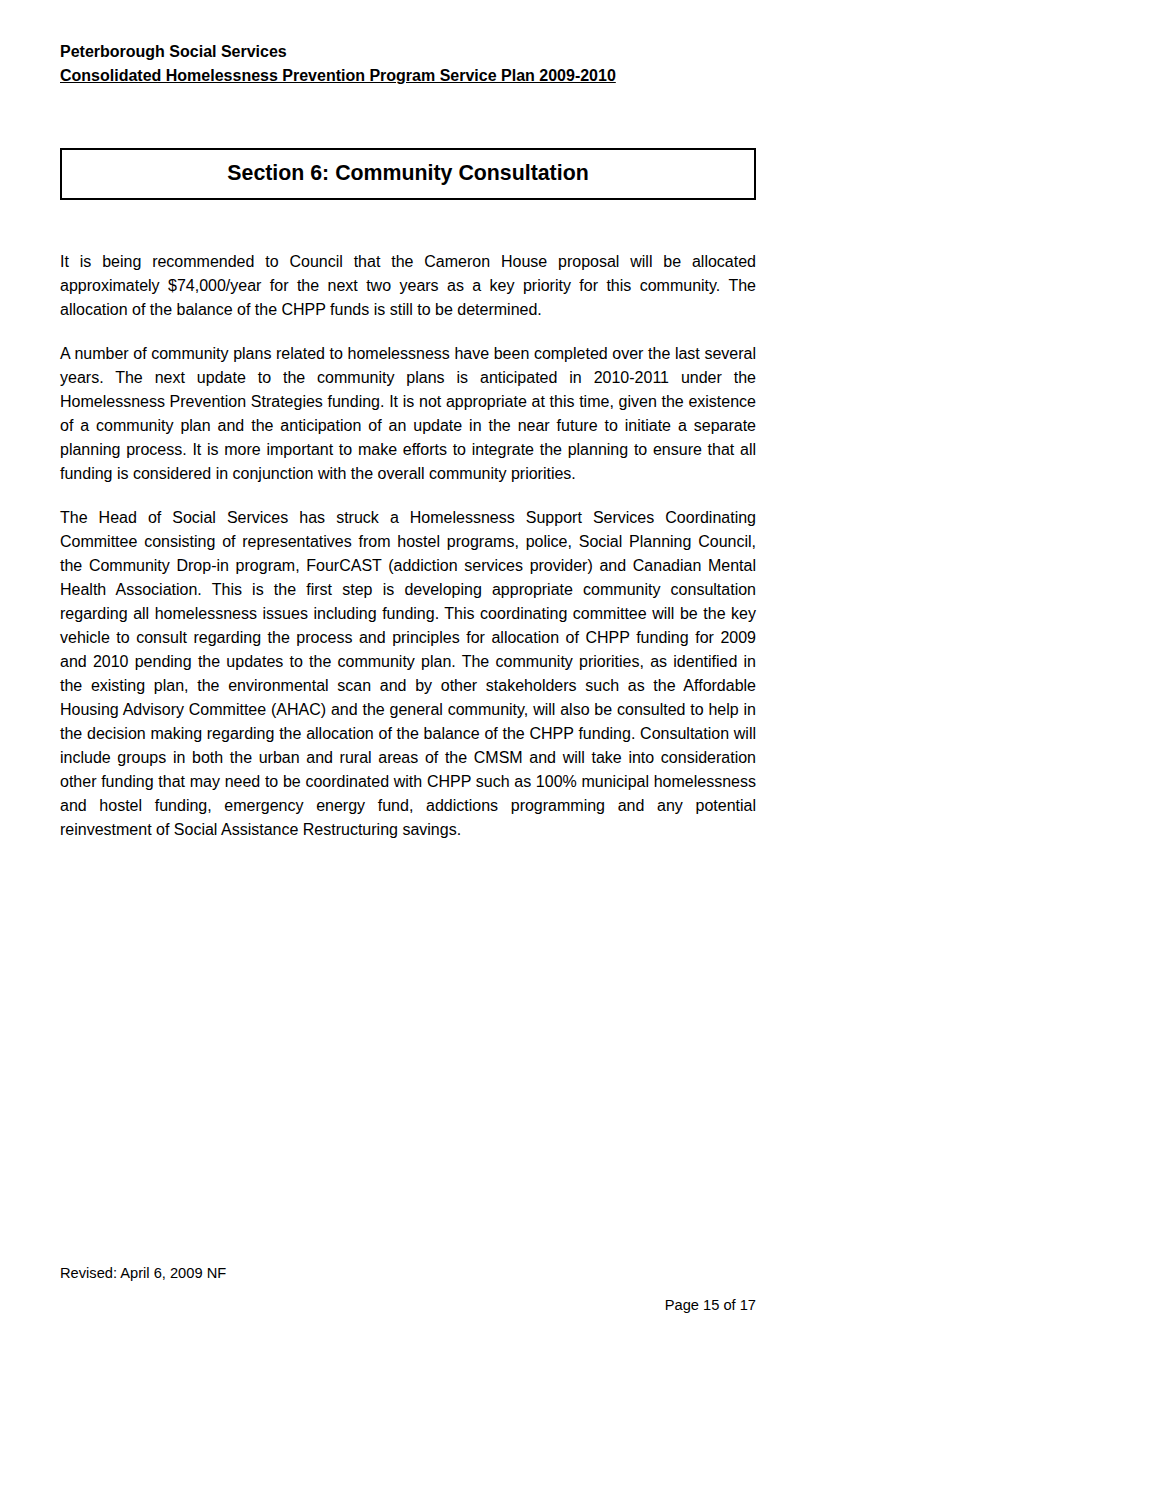Peterborough Social Services Consolidated Homelessness Prevention Program Service Plan 2009-2010
Section 6: Community Consultation
It is being recommended to Council that the Cameron House proposal will be allocated approximately $74,000/year for the next two years as a key priority for this community. The allocation of the balance of the CHPP funds is still to be determined.
A number of community plans related to homelessness have been completed over the last several years. The next update to the community plans is anticipated in 2010-2011 under the Homelessness Prevention Strategies funding. It is not appropriate at this time, given the existence of a community plan and the anticipation of an update in the near future to initiate a separate planning process. It is more important to make efforts to integrate the planning to ensure that all funding is considered in conjunction with the overall community priorities.
The Head of Social Services has struck a Homelessness Support Services Coordinating Committee consisting of representatives from hostel programs, police, Social Planning Council, the Community Drop-in program, FourCAST (addiction services provider) and Canadian Mental Health Association. This is the first step is developing appropriate community consultation regarding all homelessness issues including funding. This coordinating committee will be the key vehicle to consult regarding the process and principles for allocation of CHPP funding for 2009 and 2010 pending the updates to the community plan. The community priorities, as identified in the existing plan, the environmental scan and by other stakeholders such as the Affordable Housing Advisory Committee (AHAC) and the general community, will also be consulted to help in the decision making regarding the allocation of the balance of the CHPP funding. Consultation will include groups in both the urban and rural areas of the CMSM and will take into consideration other funding that may need to be coordinated with CHPP such as 100% municipal homelessness and hostel funding, emergency energy fund, addictions programming and any potential reinvestment of Social Assistance Restructuring savings.
Revised: April 6, 2009 NF
Page 15 of 17